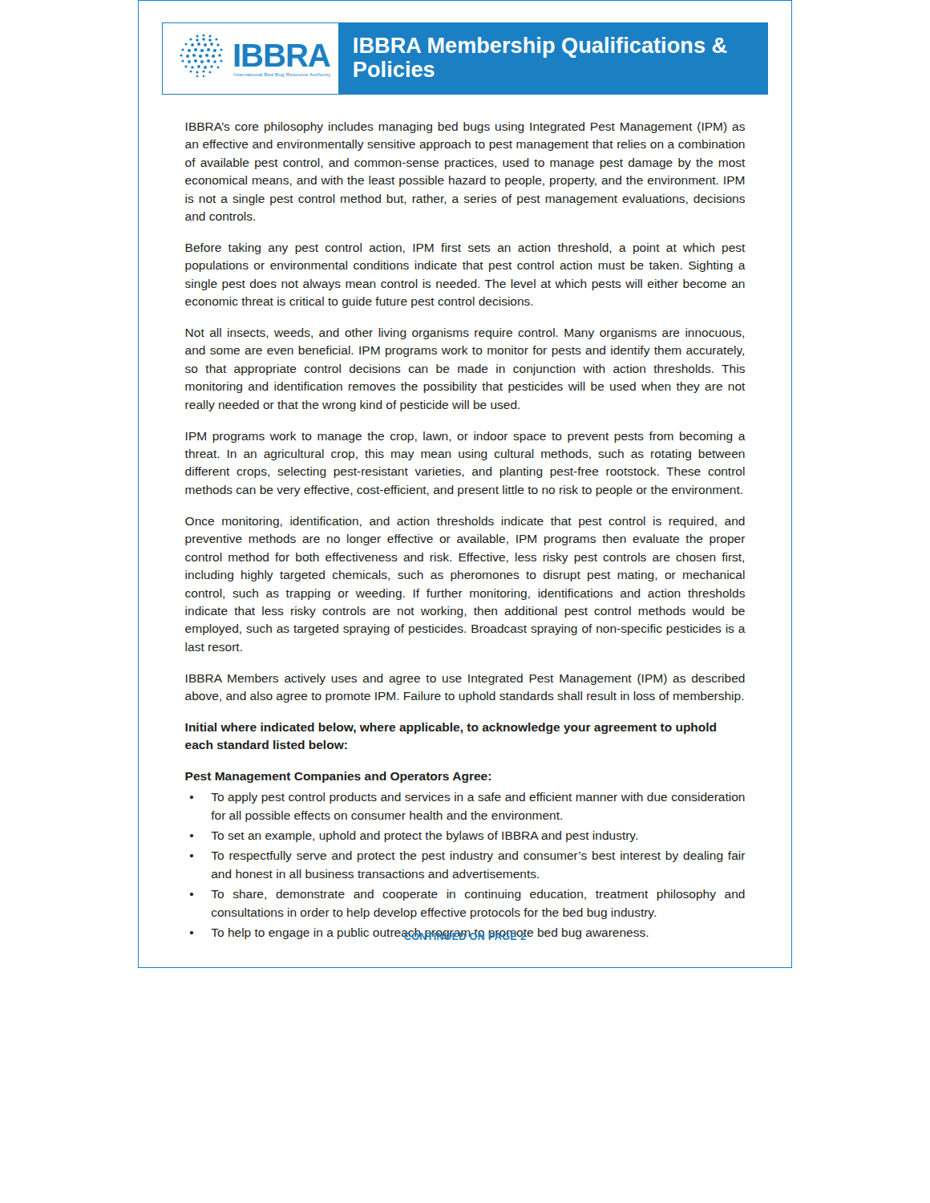IBBRA International Bed Bug Resource Authority
IBBRA Membership Qualifications & Policies
IBBRA’s core philosophy includes managing bed bugs using Integrated Pest Management (IPM) as an effective and environmentally sensitive approach to pest management that relies on a combination of available pest control, and common-sense practices, used to manage pest damage by the most economical means, and with the least possible hazard to people, property, and the environment. IPM is not a single pest control method but, rather, a series of pest management evaluations, decisions and controls.
Before taking any pest control action, IPM first sets an action threshold, a point at which pest populations or environmental conditions indicate that pest control action must be taken. Sighting a single pest does not always mean control is needed. The level at which pests will either become an economic threat is critical to guide future pest control decisions.
Not all insects, weeds, and other living organisms require control. Many organisms are innocuous, and some are even beneficial. IPM programs work to monitor for pests and identify them accurately, so that appropriate control decisions can be made in conjunction with action thresholds. This monitoring and identification removes the possibility that pesticides will be used when they are not really needed or that the wrong kind of pesticide will be used.
IPM programs work to manage the crop, lawn, or indoor space to prevent pests from becoming a threat. In an agricultural crop, this may mean using cultural methods, such as rotating between different crops, selecting pest-resistant varieties, and planting pest-free rootstock. These control methods can be very effective, cost-efficient, and present little to no risk to people or the environment.
Once monitoring, identification, and action thresholds indicate that pest control is required, and preventive methods are no longer effective or available, IPM programs then evaluate the proper control method for both effectiveness and risk. Effective, less risky pest controls are chosen first, including highly targeted chemicals, such as pheromones to disrupt pest mating, or mechanical control, such as trapping or weeding. If further monitoring, identifications and action thresholds indicate that less risky controls are not working, then additional pest control methods would be employed, such as targeted spraying of pesticides. Broadcast spraying of non-specific pesticides is a last resort.
IBBRA Members actively uses and agree to use Integrated Pest Management (IPM) as described above, and also agree to promote IPM. Failure to uphold standards shall result in loss of membership.
Initial where indicated below, where applicable, to acknowledge your agreement to uphold each standard listed below:
Pest Management Companies and Operators Agree:
To apply pest control products and services in a safe and efficient manner with due consideration for all possible effects on consumer health and the environment.
To set an example, uphold and protect the bylaws of IBBRA and pest industry.
To respectfully serve and protect the pest industry and consumer’s best interest by dealing fair and honest in all business transactions and advertisements.
To share, demonstrate and cooperate in continuing education, treatment philosophy and consultations in order to help develop effective protocols for the bed bug industry.
To help to engage in a public outreach program to promote bed bug awareness.
CONTINUED ON PAGE 2